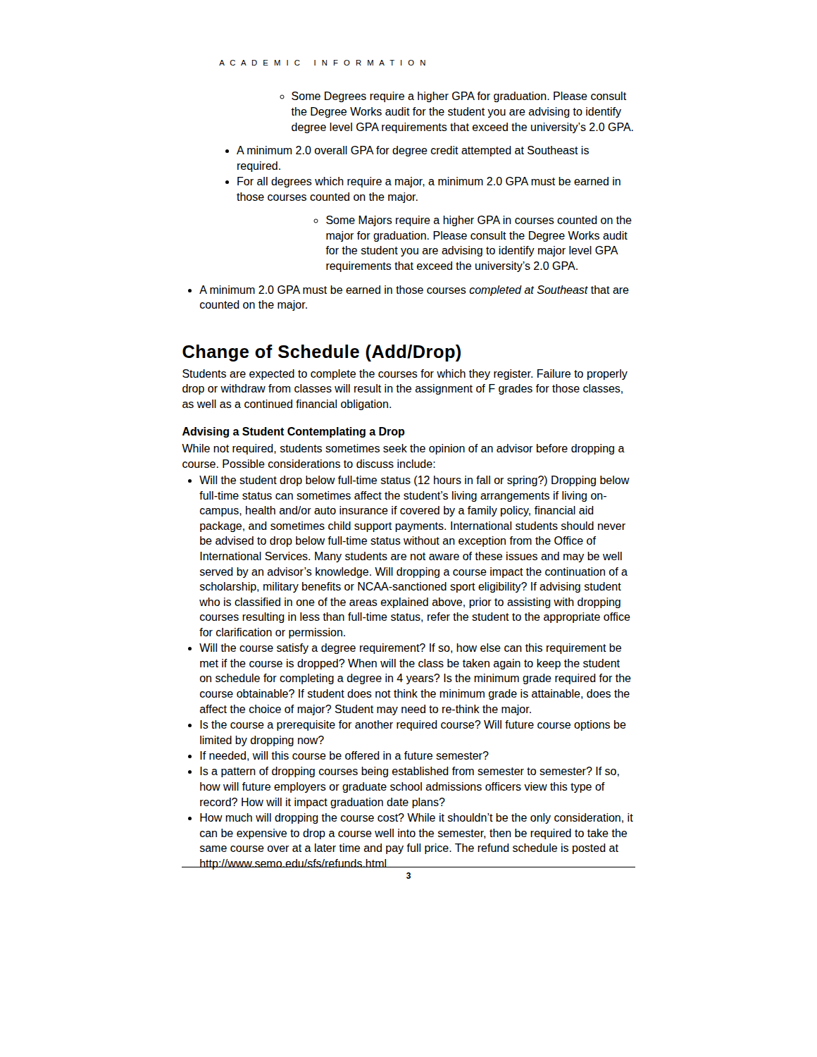A C A D E M I C I N F O R M A T I O N
Some Degrees require a higher GPA for graduation. Please consult the Degree Works audit for the student you are advising to identify degree level GPA requirements that exceed the university’s 2.0 GPA.
A minimum 2.0 overall GPA for degree credit attempted at Southeast is required.
For all degrees which require a major, a minimum 2.0 GPA must be earned in those courses counted on the major.
Some Majors require a higher GPA in courses counted on the major for graduation. Please consult the Degree Works audit for the student you are advising to identify major level GPA requirements that exceed the university’s 2.0 GPA.
A minimum 2.0 GPA must be earned in those courses completed at Southeast that are counted on the major.
Change of Schedule (Add/Drop)
Students are expected to complete the courses for which they register. Failure to properly drop or withdraw from classes will result in the assignment of F grades for those classes, as well as a continued financial obligation.
Advising a Student Contemplating a Drop
While not required, students sometimes seek the opinion of an advisor before dropping a course. Possible considerations to discuss include:
Will the student drop below full-time status (12 hours in fall or spring?) Dropping below full-time status can sometimes affect the student’s living arrangements if living on-campus, health and/or auto insurance if covered by a family policy, financial aid package, and sometimes child support payments. International students should never be advised to drop below full-time status without an exception from the Office of International Services. Many students are not aware of these issues and may be well served by an advisor’s knowledge. Will dropping a course impact the continuation of a scholarship, military benefits or NCAA-sanctioned sport eligibility? If advising student who is classified in one of the areas explained above, prior to assisting with dropping courses resulting in less than full-time status, refer the student to the appropriate office for clarification or permission.
Will the course satisfy a degree requirement? If so, how else can this requirement be met if the course is dropped? When will the class be taken again to keep the student on schedule for completing a degree in 4 years? Is the minimum grade required for the course obtainable? If student does not think the minimum grade is attainable, does the affect the choice of major? Student may need to re-think the major.
Is the course a prerequisite for another required course? Will future course options be limited by dropping now?
If needed, will this course be offered in a future semester?
Is a pattern of dropping courses being established from semester to semester? If so, how will future employers or graduate school admissions officers view this type of record? How will it impact graduation date plans?
How much will dropping the course cost? While it shouldn’t be the only consideration, it can be expensive to drop a course well into the semester, then be required to take the same course over at a later time and pay full price. The refund schedule is posted at http://www.semo.edu/sfs/refunds.html
3